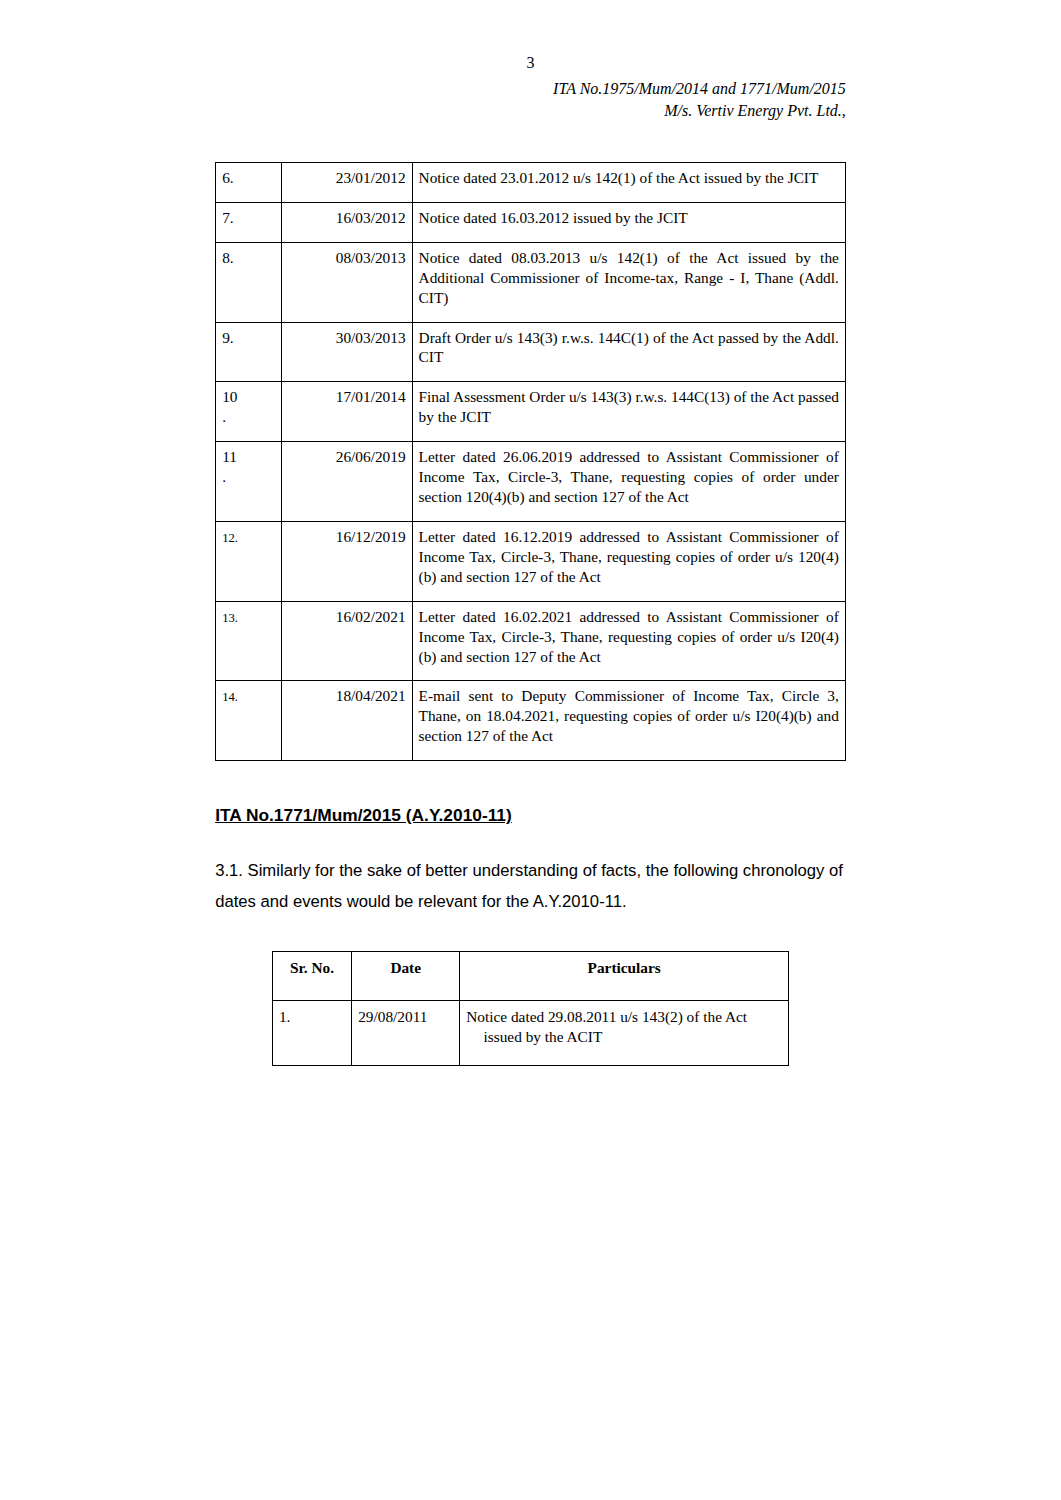3
ITA No.1975/Mum/2014 and 1771/Mum/2015
M/s. Vertiv Energy Pvt. Ltd.,
| 6. | 23/01/2012 | Notice dated 23.01.2012 u/s 142(1) of the Act issued by the JCIT |
| 7. | 16/03/2012 | Notice dated 16.03.2012 issued by the JCIT |
| 8. | 08/03/2013 | Notice dated 08.03.2013 u/s 142(1) of the Act issued by the Additional Commissioner of Income-tax, Range - I, Thane (Addl. CIT) |
| 9. | 30/03/2013 | Draft Order u/s 143(3) r.w.s. 144C(1) of the Act passed by the Addl. CIT |
| 10 . | 17/01/2014 | Final Assessment Order u/s 143(3) r.w.s. 144C(13) of the Act passed by the JCIT |
| 11 . | 26/06/2019 | Letter dated 26.06.2019 addressed to Assistant Commissioner of Income Tax, Circle-3, Thane, requesting copies of order under section 120(4)(b) and section 127 of the Act |
| 12. | 16/12/2019 | Letter dated 16.12.2019 addressed to Assistant Commissioner of Income Tax, Circle-3, Thane, requesting copies of order u/s 120(4)(b) and section 127 of the Act |
| 13. | 16/02/2021 | Letter dated 16.02.2021 addressed to Assistant Commissioner of Income Tax, Circle-3, Thane, requesting copies of order u/s I20(4)(b) and section 127 of the Act |
| 14. | 18/04/2021 | E-mail sent to Deputy Commissioner of Income Tax, Circle 3, Thane, on 18.04.2021, requesting copies of order u/s I20(4)(b) and section 127 of the Act |
ITA No.1771/Mum/2015 (A.Y.2010-11)
3.1. Similarly for the sake of better understanding of facts, the following chronology of dates and events would be relevant for the A.Y.2010-11.
| Sr. No. | Date | Particulars |
| --- | --- | --- |
| 1. | 29/08/2011 | Notice dated 29.08.2011 u/s 143(2) of the Act issued by the ACIT |